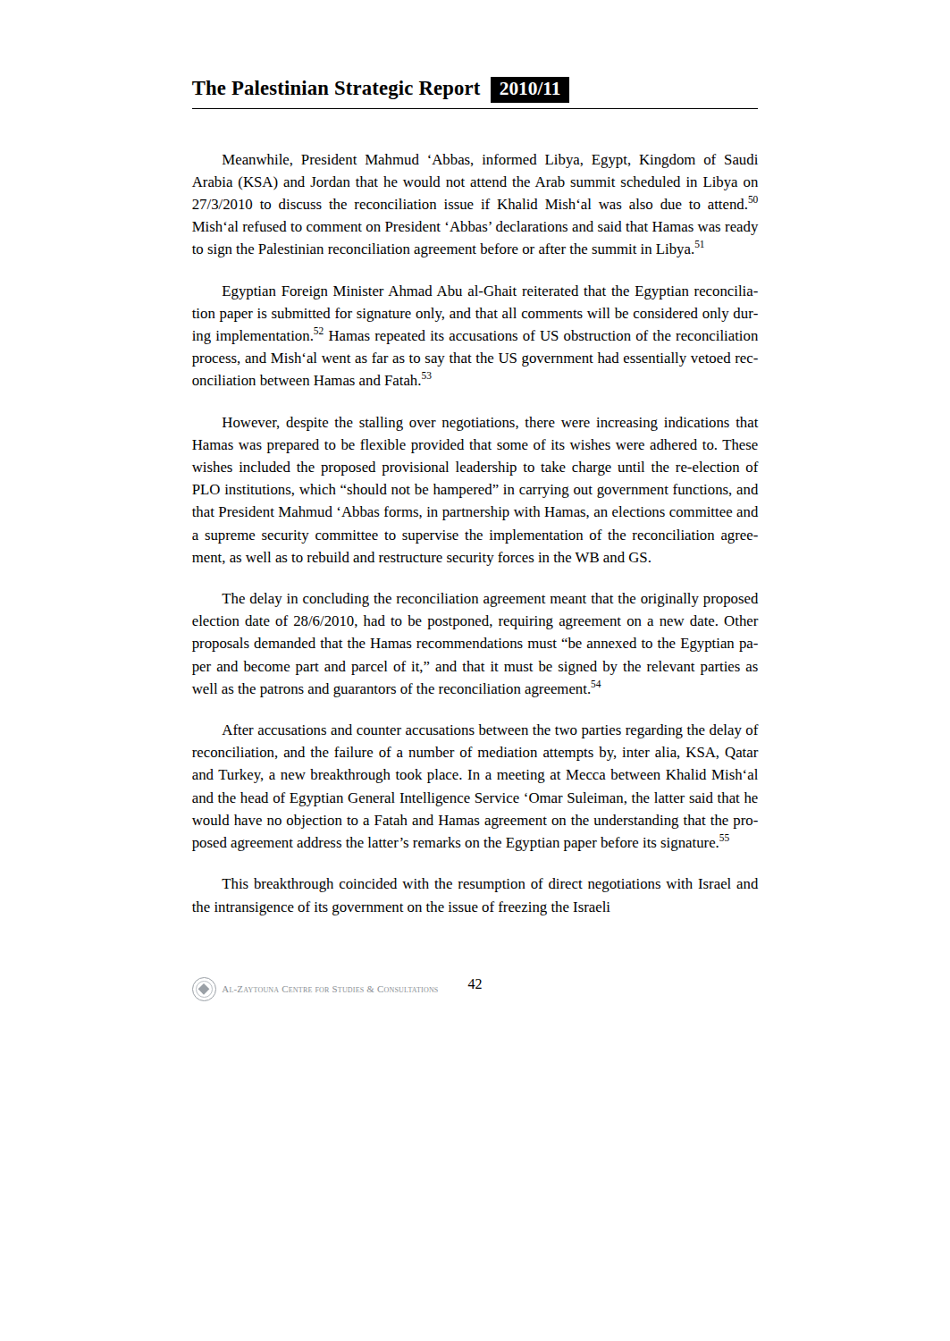The Palestinian Strategic Report 2010/11
Meanwhile, President Mahmud ‘Abbas, informed Libya, Egypt, Kingdom of Saudi Arabia (KSA) and Jordan that he would not attend the Arab summit scheduled in Libya on 27/3/2010 to discuss the reconciliation issue if Khalid Mish‘al was also due to attend.50 Mish‘al refused to comment on President ‘Abbas’ declarations and said that Hamas was ready to sign the Palestinian reconciliation agreement before or after the summit in Libya.51
Egyptian Foreign Minister Ahmad Abu al-Ghait reiterated that the Egyptian reconciliation paper is submitted for signature only, and that all comments will be considered only during implementation.52 Hamas repeated its accusations of US obstruction of the reconciliation process, and Mish‘al went as far as to say that the US government had essentially vetoed reconciliation between Hamas and Fatah.53
However, despite the stalling over negotiations, there were increasing indications that Hamas was prepared to be flexible provided that some of its wishes were adhered to. These wishes included the proposed provisional leadership to take charge until the re-election of PLO institutions, which “should not be hampered” in carrying out government functions, and that President Mahmud ‘Abbas forms, in partnership with Hamas, an elections committee and a supreme security committee to supervise the implementation of the reconciliation agreement, as well as to rebuild and restructure security forces in the WB and GS.
The delay in concluding the reconciliation agreement meant that the originally proposed election date of 28/6/2010, had to be postponed, requiring agreement on a new date. Other proposals demanded that the Hamas recommendations must “be annexed to the Egyptian paper and become part and parcel of it,” and that it must be signed by the relevant parties as well as the patrons and guarantors of the reconciliation agreement.54
After accusations and counter accusations between the two parties regarding the delay of reconciliation, and the failure of a number of mediation attempts by, inter alia, KSA, Qatar and Turkey, a new breakthrough took place. In a meeting at Mecca between Khalid Mish‘al and the head of Egyptian General Intelligence Service ‘Omar Suleiman, the latter said that he would have no objection to a Fatah and Hamas agreement on the understanding that the proposed agreement address the latter’s remarks on the Egyptian paper before its signature.55
This breakthrough coincided with the resumption of direct negotiations with Israel and the intransigence of its government on the issue of freezing the Israeli
Al-Zaytouna Centre for Studies & Consultations
42